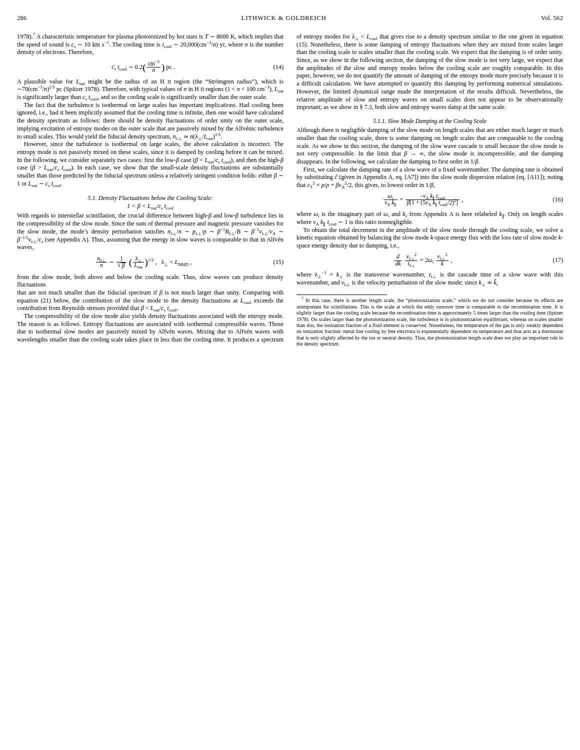286 LITHWICK & GOLDREICH Vol. 562
1978).7 A characteristic temperature for plasma photoionized by hot stars is T ∼ 8000 K, which implies that the speed of sound is cs ∼ 10 km s−1. The cooling time is tcool ∼ 20,000(cm−3/n) yr, where n is the number density of electrons. Therefore,
cs tcool ∼ 0.2(cm−3 n) pc . (14)
A plausible value for Lout might be the radius of an H II region (the “Strömgren radius”), which is ∼70(cm−3/n)2/3 pc (Spitzer 1978). Therefore, with typical values of n in H II regions (1 < n < 100 cm−3), Lout is significantly larger than cs tcool, and so the cooling scale is significantly smaller than the outer scale.
The fact that the turbulence is isothermal on large scales has important implications. Had cooling been ignored, i.e., had it been implicitly assumed that the cooling time is infinite, then one would have calculated the density spectrum as follows: there should be density fluctuations of order unity on the outer scale, implying excitation of entropy modes on the outer scale that are passively mixed by the Alfvénic turbulence to small scales. This would yield the fiducial density spectrum, nλ⊥ ≃ n(λ⊥/Lout)1/3.
However, since the turbulence is isothermal on large scales, the above calculation is incorrect. The entropy mode is not passively mixed on these scales, since it is damped by cooling before it can be mixed. In the following, we consider separately two cases: first the low-β case (β < Lout/cs tcool), and then the high-β case (β > Lout/cs tcool). In each case, we show that the small-scale density fluctuations are substantially smaller than those predicted by the fiducial spectrum unless a relatively stringent condition holds: either β ∼ 1 or Lout ∼ cs tcool.
5.1. Density Fluctuations below the Cooling Scale:
1 < β < Lout/cs tcool
With regards to interstellar scintillation, the crucial difference between high-β and low-β turbulence lies in the compressibility of the slow mode. Since the sum of thermal pressure and magnetic pressure vanishes for the slow mode, the mode’s density perturbation satisfies nλ⊥/n ∼ pλ⊥/p ∼ β−1Bλ⊥/B ∼ β−1vλ⊥/vA ∼ β−1/2vλ⊥/cs (see Appendix A). Thus, assuming that the energy in slow waves is comparable to that in Alfvén waves,
nλ⊥n ∼ 1√β (λ⊥Lout)1/3 , λ⊥ < LMHD , (15)
from the slow mode, both above and below the cooling scale. Thus, slow waves can produce density fluctuations
that are not much smaller than the fiducial spectrum if β is not much larger than unity. Comparing with equation (21) below, the contribution of the slow mode to the density fluctuations at Lcool exceeds the contribution from Reynolds stresses provided that β < Lout/cs tcool.
The compressibility of the slow mode also yields density fluctuations associated with the entropy mode. The reason is as follows. Entropy fluctuations are associated with isothermal compressible waves. Those due to isothermal slow modes are passively mixed by Alfvén waves. Mixing due to Alfvén waves with wavelengths smaller than the cooling scale takes place in less than the cooling time. It produces a spectrum of entropy modes for λ⊥ < Lcool that gives rise to a density spectrum similar to the one given in equation (15). Nonetheless, there is some damping of entropy fluctuations when they are mixed from scales larger than the cooling scale to scales smaller than the cooling scale. We expect that the damping is of order unity. Since, as we show in the following section, the damping of the slow mode is not very large, we expect that the amplitudes of the slow and entropy modes below the cooling scale are roughly comparable. In this paper, however, we do not quantify the amount of damping of the entropy mode more precisely because it is a difficult calculation. We have attempted to quantify this damping by performing numerical simulations. However, the limited dynamical range made the interpretation of the results difficult. Nevertheless, the relative amplitude of slow and entropy waves on small scales does not appear to be observationally important; as we show in § 7.3, both slow and entropy waves damp at the same scale.
5.1.1. Slow Mode Damping at the Cooling Scale
Although there is negligible damping of the slow mode on length scales that are either much larger or much smaller than the cooling scale, there is some damping on length scales that are comparable to the cooling scale. As we show in this section, the damping of the slow wave cascade is small because the slow mode is not very compressible. In the limit that β → ∞, the slow mode is incompressible, and the damping disappears. In the following, we calculate the damping to first order in 1/β.
First, we calculate the damping rate of a slow wave of a fixed wavenumber. The damping rate is obtained by substituting c̃ (given in Appendix A, eq. [A7]) into the slow mode dispersion relation (eq. [A11]); noting that cT2 ≡ p/ρ = βvA2/2, this gives, to lowest order in 1/β,
ωi vA k∥ = −vA k∥ tcool β[1 + (5vA k∥ tcool/2)2] , (16)
where ωi is the imaginary part of ω, and kz from Appendix A is here relabeled k∥. Only on length scales where vA k∥ tcool ∼ 1 is this ratio nonnegligible.
To obtain the total decrement in the amplitude of the slow mode through the cooling scale, we solve a kinetic equation obtained by balancing the slow mode k-space energy flux with the loss rate of slow mode k-space energy density due to damping, i.e.,
ddk vλ⊥2 tλ⊥ = 2ωi vλ⊥2 k , (17)
where λ⊥−1 ≡ k⊥ is the transverse wavenumber, tλ⊥ is the cascade time of a slow wave with this wavenumber, and vλ⊥ is the velocity perturbation of the slow mode; since k⊥ ≃ k̃,
7 In this case, there is another length scale, the “photoionization scale,” which we do not consider because its effects are unimportant for scintillations. This is the scale at which the eddy turnover time is comparable to the recombination time. It is slightly larger than the cooling scale because the recombination time is approximately 5 times larger than the cooling time (Spitzer 1978). On scales larger than the photoionization scale, the turbulence is in photoionization equilibrium, whereas on scales smaller than this, the ionization fraction of a fluid element is conserved. Nonetheless, the temperature of the gas is only weakly dependent on ionization fraction: metal line cooling by free electrons is exponentially dependent on temperature and thus acts as a thermostat that is only slightly affected by the ion or neutral density. Thus, the photoionization length scale does not play an important role in the density spectrum.